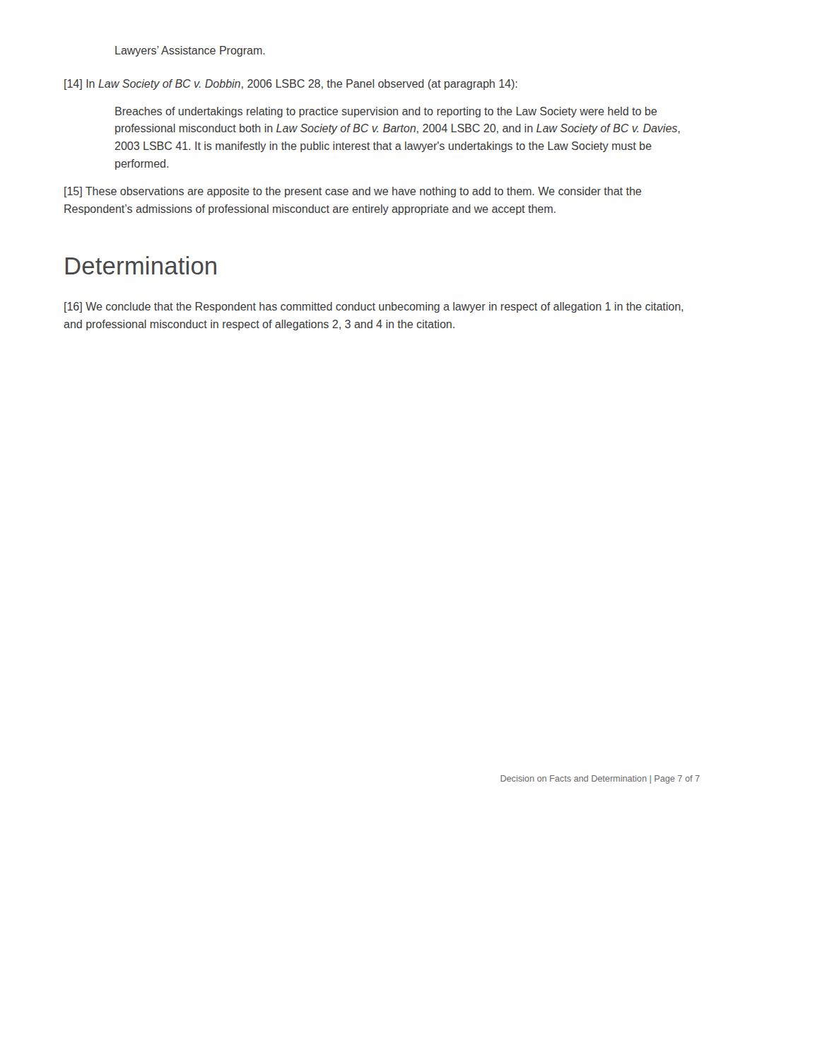Lawyers’ Assistance Program.
[14] In Law Society of BC v. Dobbin, 2006 LSBC 28, the Panel observed (at paragraph 14):
Breaches of undertakings relating to practice supervision and to reporting to the Law Society were held to be professional misconduct both in Law Society of BC v. Barton, 2004 LSBC 20, and in Law Society of BC v. Davies, 2003 LSBC 41. It is manifestly in the public interest that a lawyer's undertakings to the Law Society must be performed.
[15] These observations are apposite to the present case and we have nothing to add to them. We consider that the Respondent’s admissions of professional misconduct are entirely appropriate and we accept them.
Determination
[16] We conclude that the Respondent has committed conduct unbecoming a lawyer in respect of allegation 1 in the citation, and professional misconduct in respect of allegations 2, 3 and 4 in the citation.
Decision on Facts and Determination | Page 7 of 7